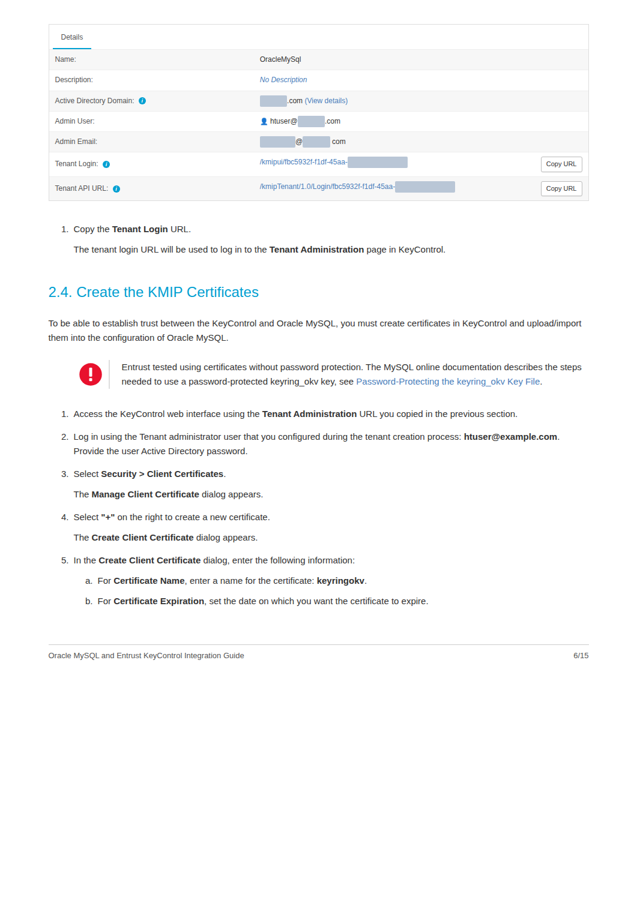Details
| Name: | OracleMySql |
| Description: | No Description |
| Active Directory Domain: i | example .com (View details) |
| Admin User: | 👤 htuser@ example .com |
| Admin Email: | htuser-mail @ example com |
| Tenant Login: i | Copy URL /kmipui/fbc5932f-f1df-45aa- xxxx-xxxxxxxxxxxx |
| Tenant API URL: i | Copy URL /kmipTenant/1.0/Login/fbc5932f-f1df-45aa- xxxx-xxxxxxxxxxxx |
Copy the Tenant Login URL.
The tenant login URL will be used to log in to the Tenant Administration page in KeyControl.
2.4. Create the KMIP Certificates
To be able to establish trust between the KeyControl and Oracle MySQL, you must create certificates in KeyControl and upload/import them into the configuration of Oracle MySQL.
Entrust tested using certificates without password protection. The MySQL online documentation describes the steps needed to use a password-protected keyring_okv key, see Password-Protecting the keyring_okv Key File.
Access the KeyControl web interface using the Tenant Administration URL you copied in the previous section.
Log in using the Tenant administrator user that you configured during the tenant creation process: htuser@example.com. Provide the user Active Directory password.
Select Security > Client Certificates.
The Manage Client Certificate dialog appears.
Select "+" on the right to create a new certificate.
The Create Client Certificate dialog appears.
In the Create Client Certificate dialog, enter the following information:
For Certificate Name, enter a name for the certificate: keyringokv.
For Certificate Expiration, set the date on which you want the certificate to expire.
Oracle MySQL and Entrust KeyControl Integration Guide
6/15